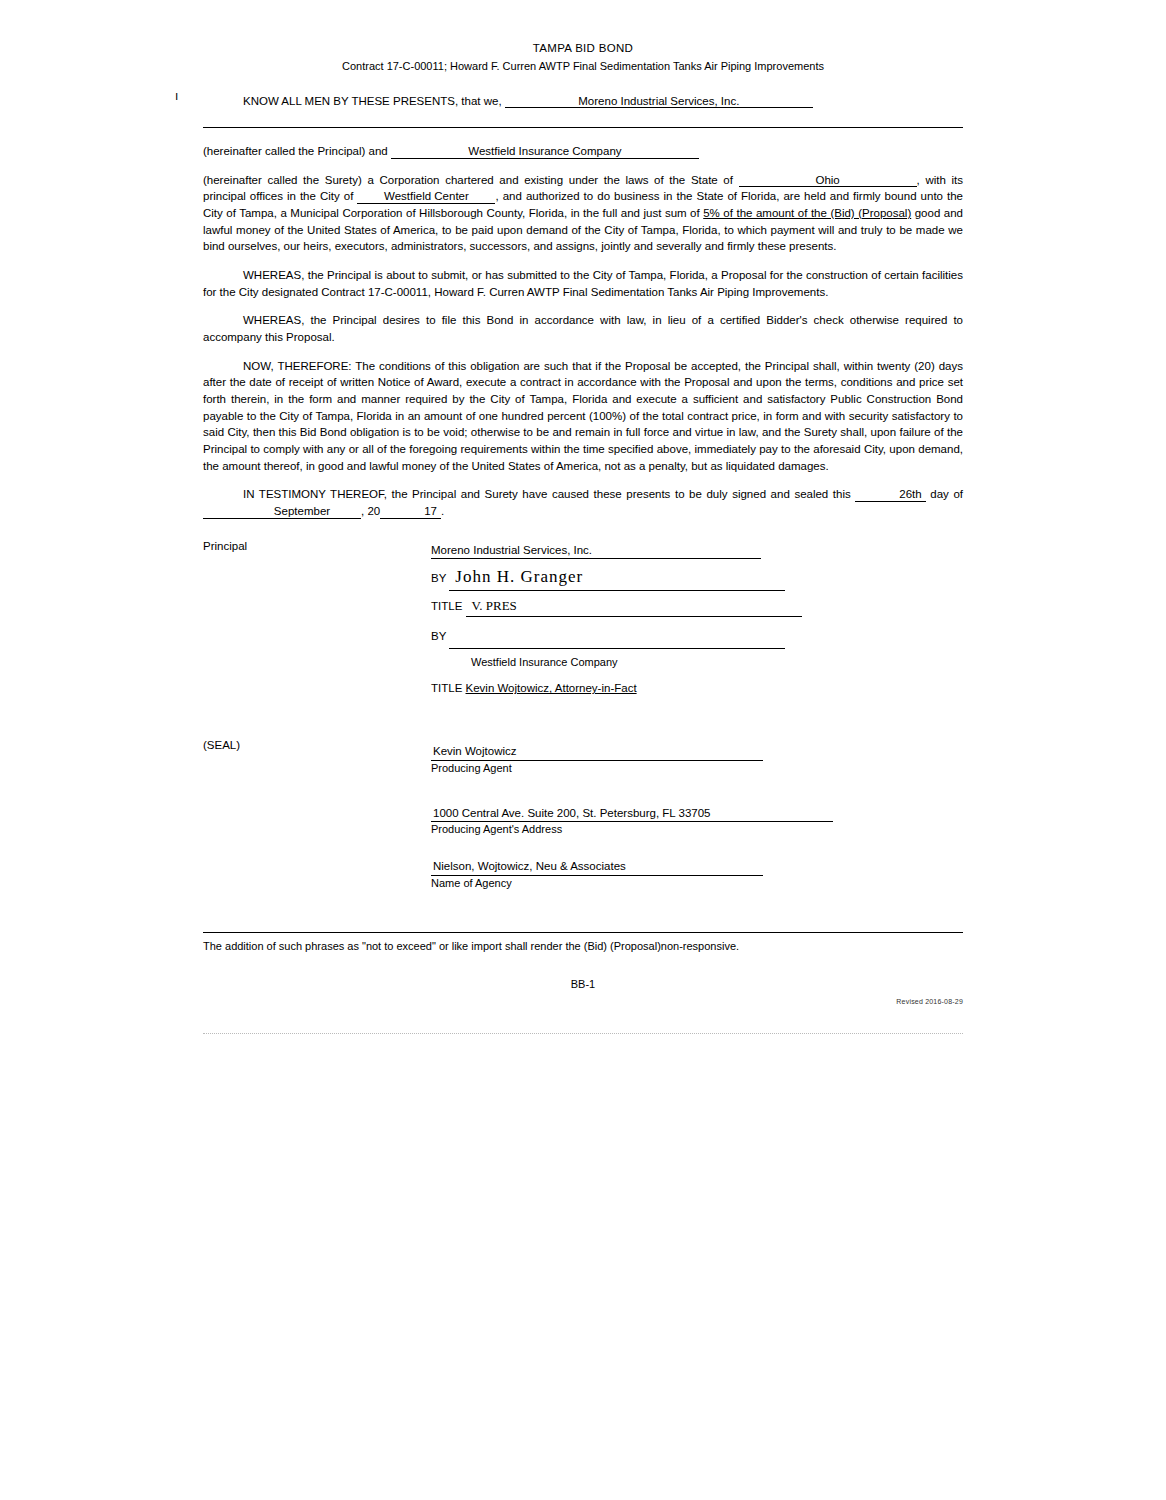ı
TAMPA BID BOND
Contract 17-C-00011; Howard F. Curren AWTP Final Sedimentation Tanks Air Piping Improvements
KNOW ALL MEN BY THESE PRESENTS, that we, Moreno Industrial Services, Inc.
(hereinafter called the Principal) and Westfield Insurance Company
(hereinafter called the Surety) a Corporation chartered and existing under the laws of the State of Ohio, with its principal offices in the City of Westfield Center, and authorized to do business in the State of Florida, are held and firmly bound unto the City of Tampa, a Municipal Corporation of Hillsborough County, Florida, in the full and just sum of 5% of the amount of the (Bid) (Proposal) good and lawful money of the United States of America, to be paid upon demand of the City of Tampa, Florida, to which payment will and truly to be made we bind ourselves, our heirs, executors, administrators, successors, and assigns, jointly and severally and firmly these presents.
WHEREAS, the Principal is about to submit, or has submitted to the City of Tampa, Florida, a Proposal for the construction of certain facilities for the City designated Contract 17-C-00011, Howard F. Curren AWTP Final Sedimentation Tanks Air Piping Improvements.
WHEREAS, the Principal desires to file this Bond in accordance with law, in lieu of a certified Bidder's check otherwise required to accompany this Proposal.
NOW, THEREFORE: The conditions of this obligation are such that if the Proposal be accepted, the Principal shall, within twenty (20) days after the date of receipt of written Notice of Award, execute a contract in accordance with the Proposal and upon the terms, conditions and price set forth therein, in the form and manner required by the City of Tampa, Florida and execute a sufficient and satisfactory Public Construction Bond payable to the City of Tampa, Florida in an amount of one hundred percent (100%) of the total contract price, in form and with security satisfactory to said City, then this Bid Bond obligation is to be void; otherwise to be and remain in full force and virtue in law, and the Surety shall, upon failure of the Principal to comply with any or all of the foregoing requirements within the time specified above, immediately pay to the aforesaid City, upon demand, the amount thereof, in good and lawful money of the United States of America, not as a penalty, but as liquidated damages.
IN TESTIMONY THEREOF, the Principal and Surety have caused these presents to be duly signed and sealed this 26th day of September, 2017.
| Principal | Moreno Industrial Services, Inc. BY John H. Granger TITLE V. PRES BY Westfield Insurance Company TITLE Kevin Wojtowicz, Attorney-in-Fact |
| (SEAL) | Kevin Wojtowicz Producing Agent 1000 Central Ave. Suite 200, St. Petersburg, FL 33705 Producing Agent's Address Nielson, Wojtowicz, Neu & Associates Name of Agency |
The addition of such phrases as "not to exceed" or like import shall render the (Bid) (Proposal)non-responsive.
BB-1
Revised 2016-08-29